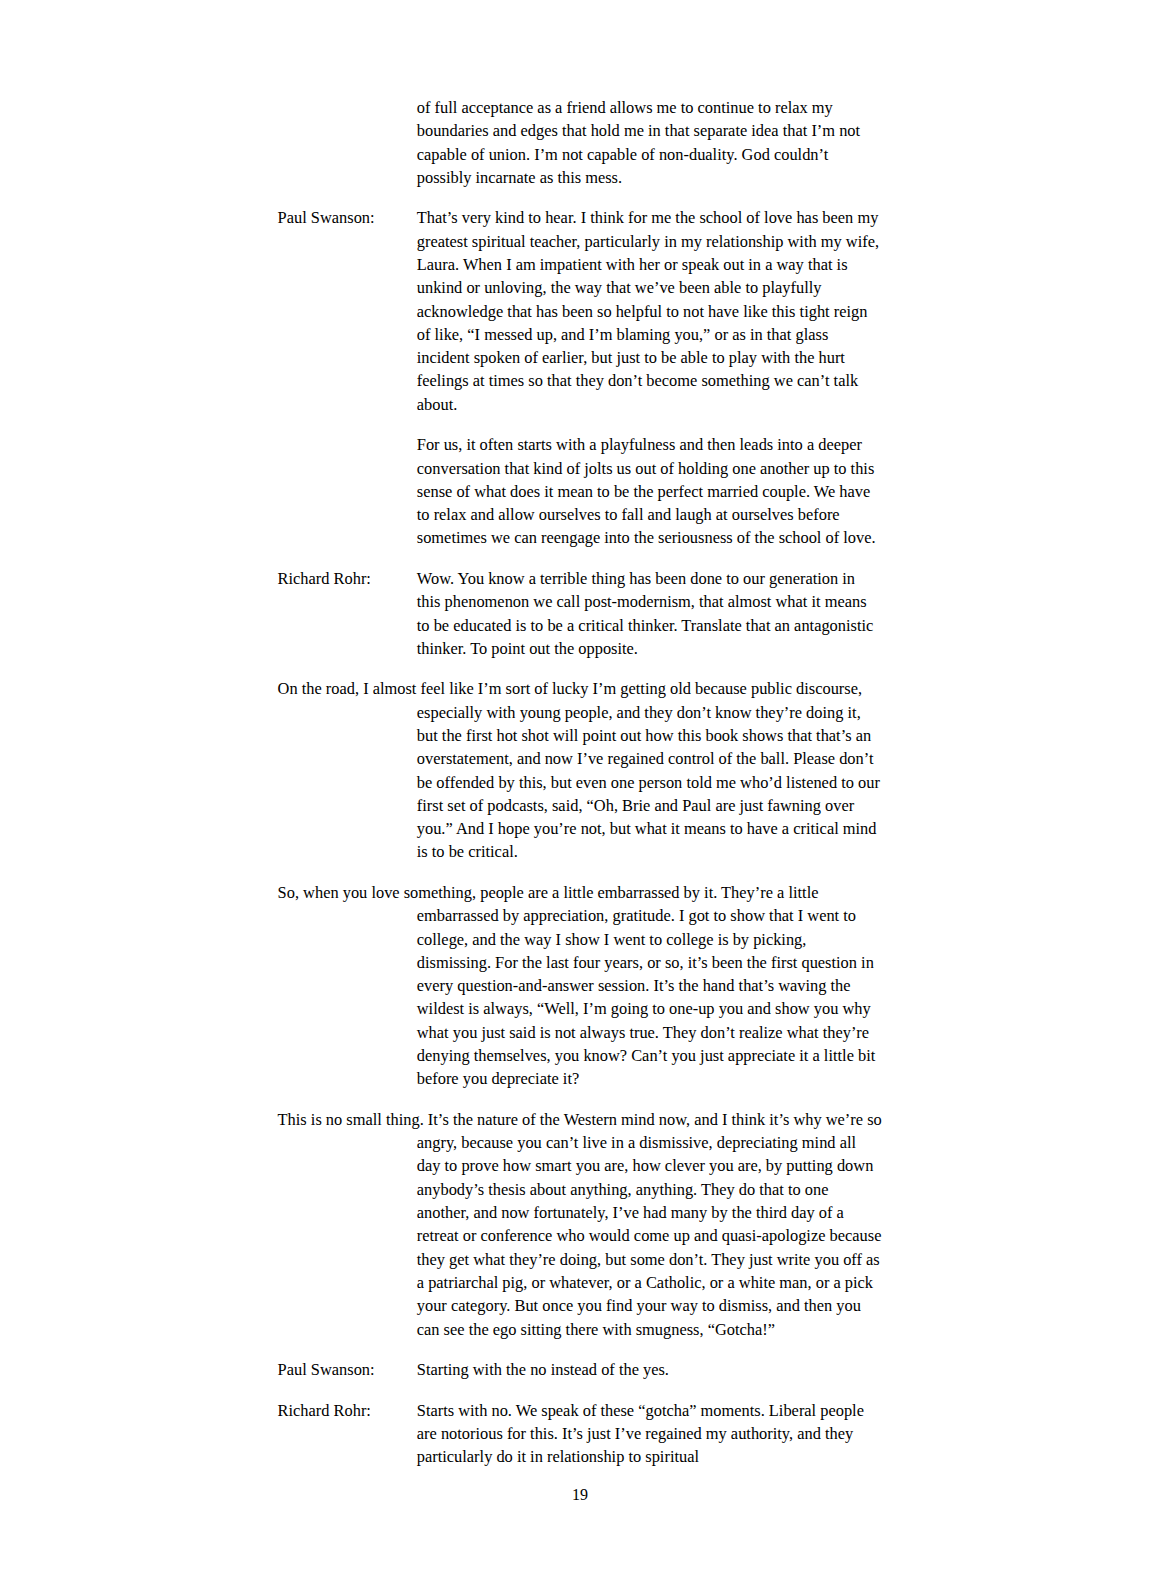of full acceptance as a friend allows me to continue to relax my boundaries and edges that hold me in that separate idea that I’m not capable of union. I’m not capable of non-duality. God couldn’t possibly incarnate as this mess.
Paul Swanson:
That’s very kind to hear. I think for me the school of love has been my greatest spiritual teacher, particularly in my relationship with my wife, Laura. When I am impatient with her or speak out in a way that is unkind or unloving, the way that we’ve been able to playfully acknowledge that has been so helpful to not have like this tight reign of like, “I messed up, and I’m blaming you,” or as in that glass incident spoken of earlier, but just to be able to play with the hurt feelings at times so that they don’t become something we can’t talk about.
For us, it often starts with a playfulness and then leads into a deeper conversation that kind of jolts us out of holding one another up to this sense of what does it mean to be the perfect married couple. We have to relax and allow ourselves to fall and laugh at ourselves before sometimes we can reengage into the seriousness of the school of love.
Richard Rohr:
Wow. You know a terrible thing has been done to our generation in this phenomenon we call post-modernism, that almost what it means to be educated is to be a critical thinker. Translate that an antagonistic thinker. To point out the opposite.
On the road, I almost feel like I’m sort of lucky I’m getting old because public discourse, especially with young people, and they don’t know they’re doing it, but the first hot shot will point out how this book shows that that’s an overstatement, and now I’ve regained control of the ball. Please don’t be offended by this, but even one person told me who’d listened to our first set of podcasts, said, “Oh, Brie and Paul are just fawning over you.” And I hope you’re not, but what it means to have a critical mind is to be critical.
So, when you love something, people are a little embarrassed by it. They’re a little embarrassed by appreciation, gratitude. I got to show that I went to college, and the way I show I went to college is by picking, dismissing. For the last four years, or so, it’s been the first question in every question-and-answer session. It’s the hand that’s waving the wildest is always, “Well, I’m going to one-up you and show you why what you just said is not always true. They don’t realize what they’re denying themselves, you know? Can’t you just appreciate it a little bit before you depreciate it?
This is no small thing. It’s the nature of the Western mind now, and I think it’s why we’re so angry, because you can’t live in a dismissive, depreciating mind all day to prove how smart you are, how clever you are, by putting down anybody’s thesis about anything, anything. They do that to one another, and now fortunately, I’ve had many by the third day of a retreat or conference who would come up and quasi-apologize because they get what they’re doing, but some don’t. They just write you off as a patriarchal pig, or whatever, or a Catholic, or a white man, or a pick your category. But once you find your way to dismiss, and then you can see the ego sitting there with smugness, “Gotcha!”
Paul Swanson:
Starting with the no instead of the yes.
Richard Rohr:
Starts with no. We speak of these “gotcha” moments. Liberal people are notorious for this. It’s just I’ve regained my authority, and they particularly do it in relationship to spiritual
19